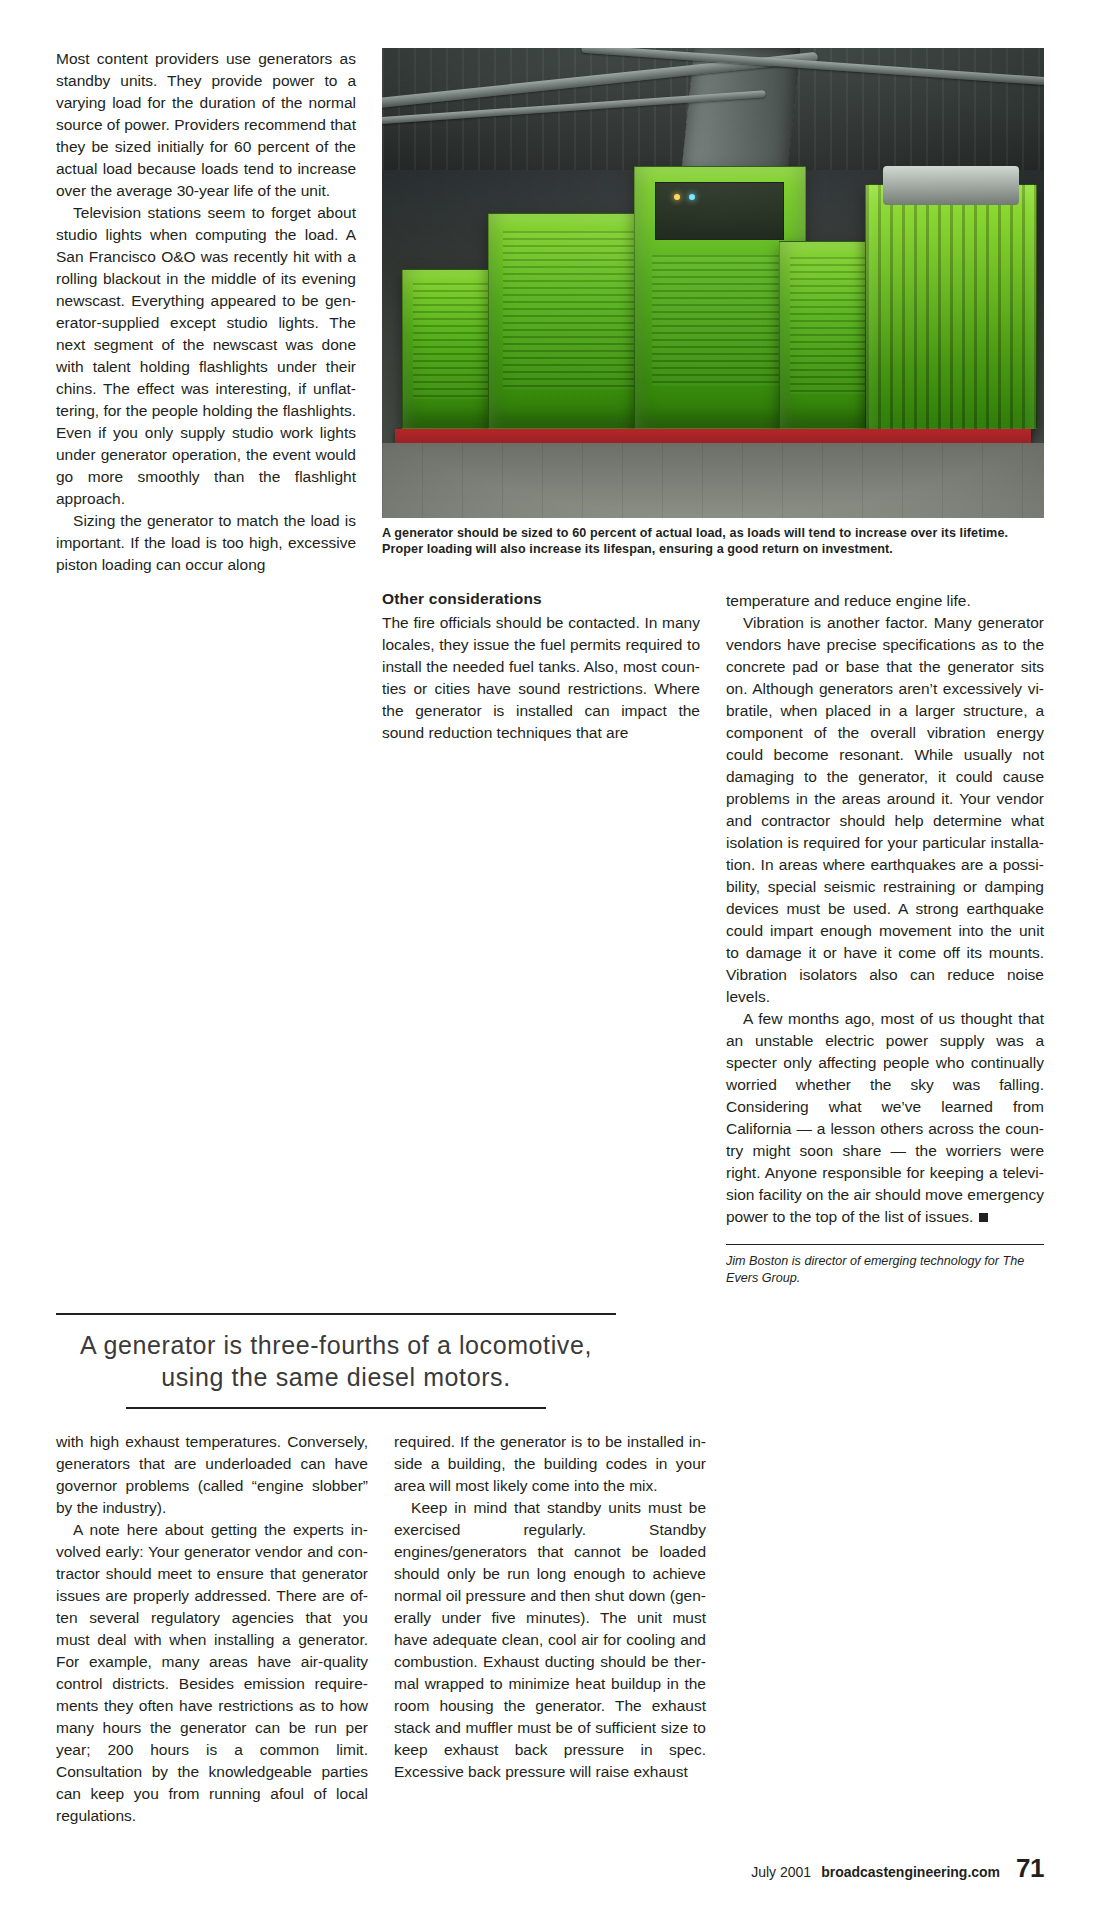Most content providers use generators as standby units. They provide power to a varying load for the duration of the normal source of power. Providers recommend that they be sized initially for 60 percent of the actual load because loads tend to increase over the average 30-year life of the unit.
Television stations seem to forget about studio lights when computing the load. A San Francisco O&O was recently hit with a rolling blackout in the middle of its evening newscast. Everything appeared to be generator-supplied except studio lights. The next segment of the newscast was done with talent holding flashlights under their chins. The effect was interesting, if unflattering, for the people holding the flashlights. Even if you only supply studio work lights under generator operation, the event would go more smoothly than the flashlight approach.
Sizing the generator to match the load is important. If the load is too high, excessive piston loading can occur along
A generator should be sized to 60 percent of actual load, as loads will tend to increase over its lifetime. Proper loading will also increase its lifespan, ensuring a good return on investment.
Other considerations
The fire officials should be contacted. In many locales, they issue the fuel permits required to install the needed fuel tanks. Also, most counties or cities have sound restrictions. Where the generator is installed can impact the sound reduction techniques that are
temperature and reduce engine life.
Vibration is another factor. Many generator vendors have precise specifications as to the concrete pad or base that the generator sits on. Although generators aren’t excessively vibratile, when placed in a larger structure, a component of the overall vibration energy could become resonant. While usually not damaging to the generator, it could cause problems in the areas around it. Your vendor and contractor should help determine what isolation is required for your particular installation. In areas where earthquakes are a possibility, special seismic restraining or damping devices must be used. A strong earthquake could impart enough movement into the unit to damage it or have it come off its mounts. Vibration isolators also can reduce noise levels.
A few months ago, most of us thought that an unstable electric power supply was a specter only affecting people who continually worried whether the sky was falling. Considering what we’ve learned from California — a lesson others across the country might soon share — the worriers were right. Anyone responsible for keeping a television facility on the air should move emergency power to the top of the list of issues.
Jim Boston is director of emerging technology for The Evers Group.
A generator is three-fourths of a locomotive, using the same diesel motors.
with high exhaust temperatures. Conversely, generators that are underloaded can have governor problems (called “engine slobber” by the industry).
A note here about getting the experts involved early: Your generator vendor and contractor should meet to ensure that generator issues are properly addressed. There are often several regulatory agencies that you must deal with when installing a generator. For example, many areas have air-quality control districts. Besides emission requirements they often have restrictions as to how many hours the generator can be run per year; 200 hours is a common limit. Consultation by the knowledgeable parties can keep you from running afoul of local regulations.
required. If the generator is to be installed inside a building, the building codes in your area will most likely come into the mix.
Keep in mind that standby units must be exercised regularly. Standby engines/generators that cannot be loaded should only be run long enough to achieve normal oil pressure and then shut down (generally under five minutes). The unit must have adequate clean, cool air for cooling and combustion. Exhaust ducting should be thermal wrapped to minimize heat buildup in the room housing the generator. The exhaust stack and muffler must be of sufficient size to keep exhaust back pressure in spec. Excessive back pressure will raise exhaust
July 2001 broadcastengineering.com 71